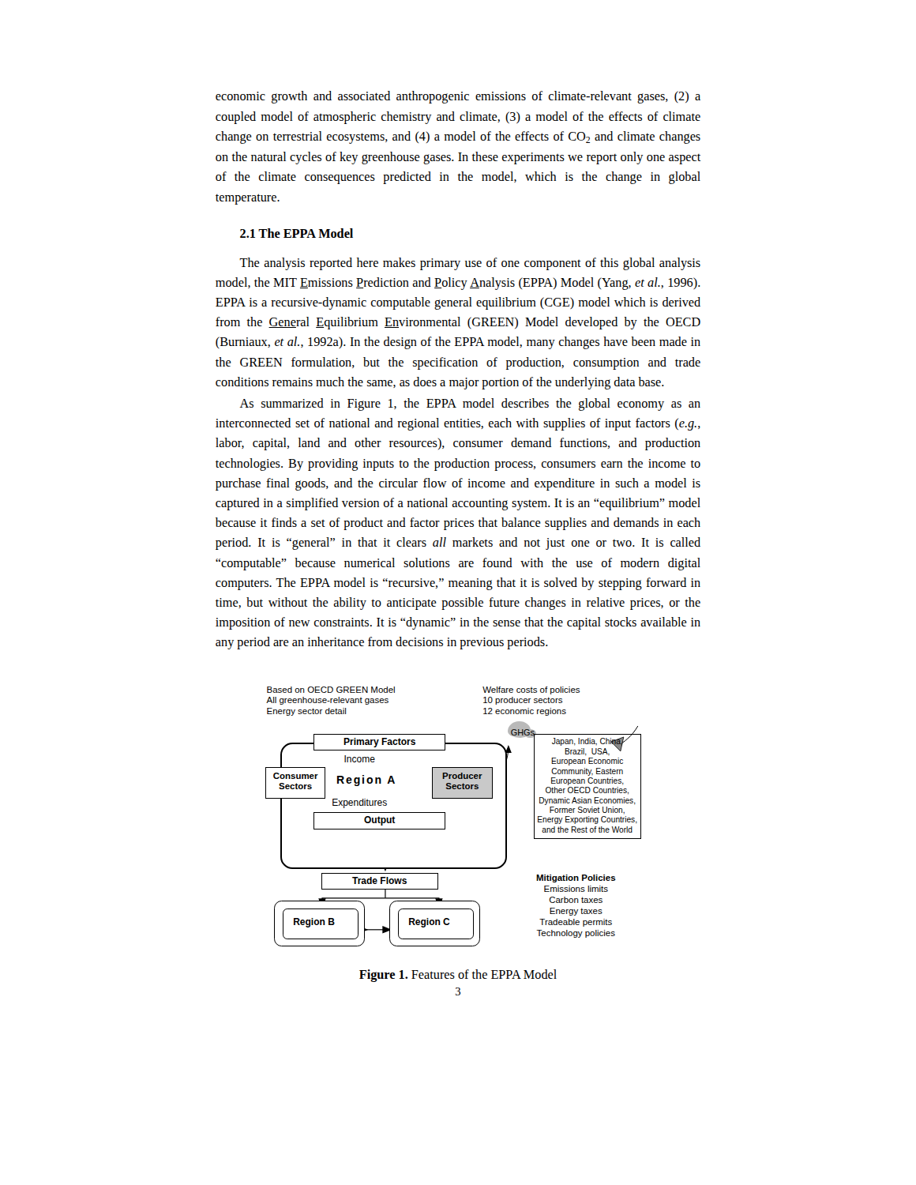economic growth and associated anthropogenic emissions of climate-relevant gases, (2) a coupled model of atmospheric chemistry and climate, (3) a model of the effects of climate change on terrestrial ecosystems, and (4) a model of the effects of CO2 and climate changes on the natural cycles of key greenhouse gases. In these experiments we report only one aspect of the climate consequences predicted in the model, which is the change in global temperature.
2.1 The EPPA Model
The analysis reported here makes primary use of one component of this global analysis model, the MIT Emissions Prediction and Policy Analysis (EPPA) Model (Yang, et al., 1996). EPPA is a recursive-dynamic computable general equilibrium (CGE) model which is derived from the General Equilibrium Environmental (GREEN) Model developed by the OECD (Burniaux, et al., 1992a). In the design of the EPPA model, many changes have been made in the GREEN formulation, but the specification of production, consumption and trade conditions remains much the same, as does a major portion of the underlying data base.
As summarized in Figure 1, the EPPA model describes the global economy as an interconnected set of national and regional entities, each with supplies of input factors (e.g., labor, capital, land and other resources), consumer demand functions, and production technologies. By providing inputs to the production process, consumers earn the income to purchase final goods, and the circular flow of income and expenditure in such a model is captured in a simplified version of a national accounting system. It is an “equilibrium” model because it finds a set of product and factor prices that balance supplies and demands in each period. It is “general” in that it clears all markets and not just one or two. It is called “computable” because numerical solutions are found with the use of modern digital computers. The EPPA model is “recursive,” meaning that it is solved by stepping forward in time, but without the ability to anticipate possible future changes in relative prices, or the imposition of new constraints. It is “dynamic” in the sense that the capital stocks available in any period are an inheritance from decisions in previous periods.
Based on OECD GREEN Model
All greenhouse-relevant gases
Energy sector detail
Welfare costs of policies
10 producer sectors
12 economic regions
Primary Factors
Output
Consumer
Sectors
Producer
Sectors
Region A
Income
Expenditures
GHGs
Japan, India, China,
Brazil, USA,
European Economic
Community, Eastern
European Countries,
Other OECD Countries,
Dynamic Asian Economies,
Former Soviet Union,
Energy Exporting Countries,
and the Rest of the World
Trade Flows
Region B
Region C
Mitigation Policies
Emissions limits
Carbon taxes
Energy taxes
Tradeable permits
Technology policies
Figure 1. Features of the EPPA Model
3